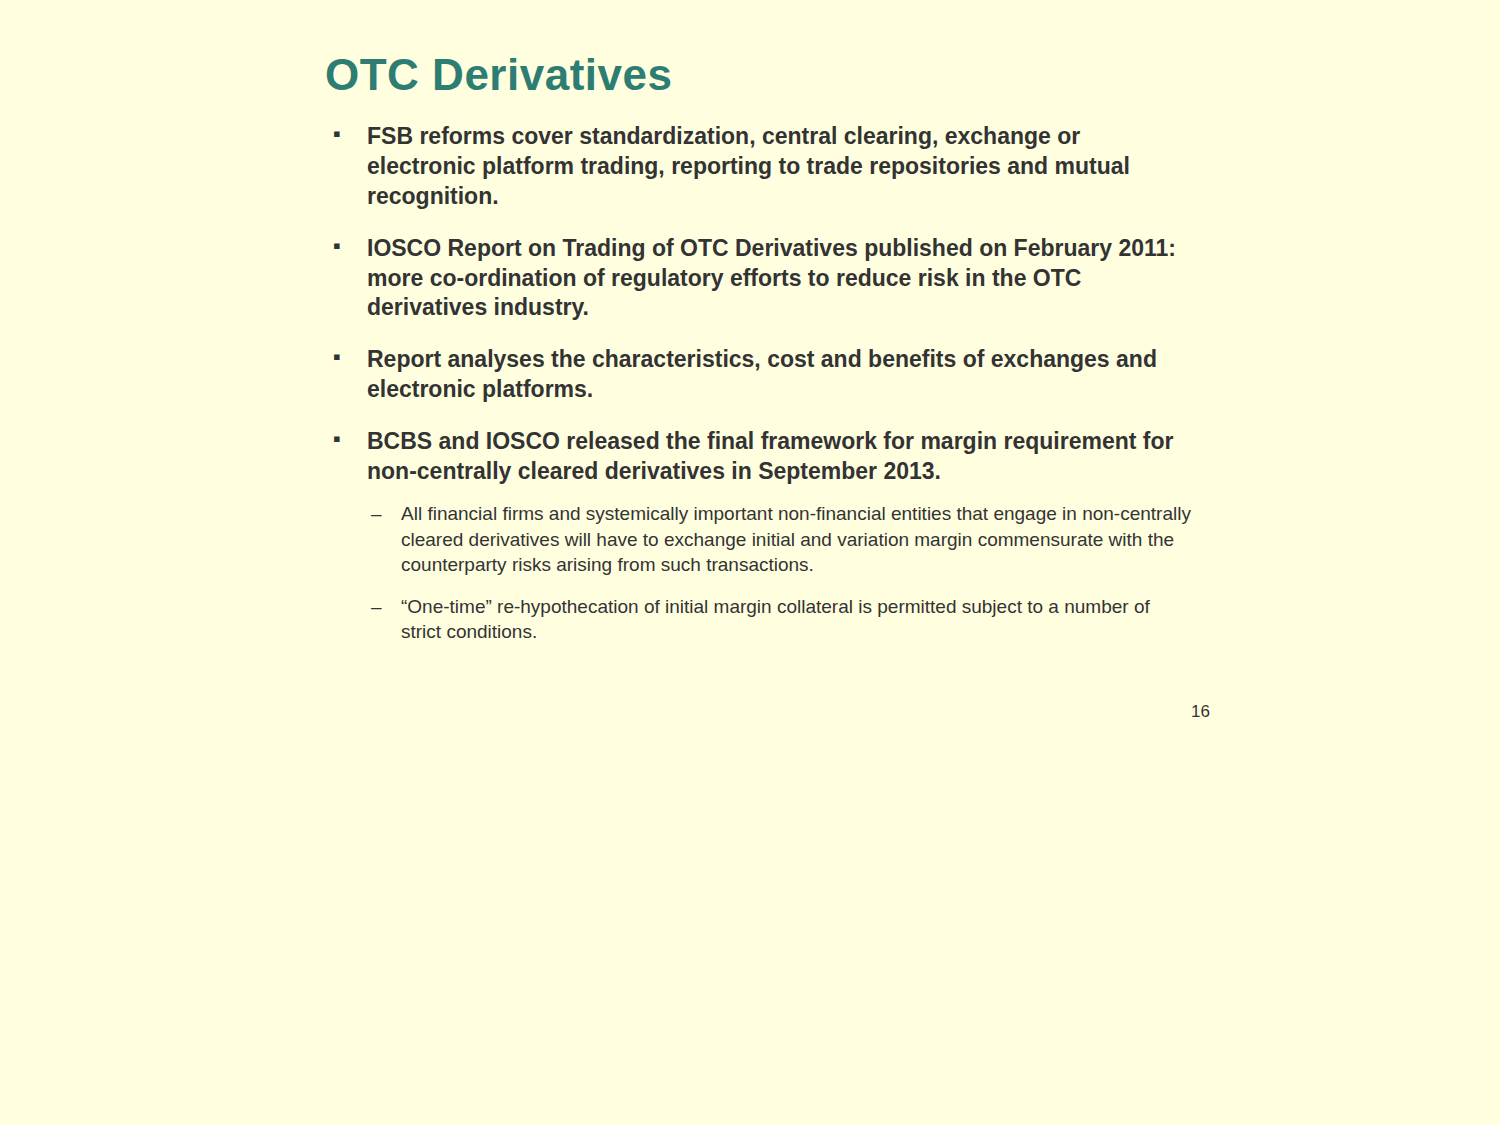OTC Derivatives
FSB reforms cover standardization, central clearing, exchange or electronic platform trading, reporting to trade repositories and mutual recognition.
IOSCO Report on Trading of OTC Derivatives published on February 2011: more co-ordination of regulatory efforts to reduce risk in the OTC derivatives industry.
Report analyses the characteristics, cost and benefits of exchanges and electronic platforms.
BCBS and IOSCO released the final framework for margin requirement for non-centrally cleared derivatives in September 2013.
All financial firms and systemically important non-financial entities that engage in non-centrally cleared derivatives will have to exchange initial and variation margin commensurate with the counterparty risks arising from such transactions.
“One-time” re-hypothecation of initial margin collateral is permitted subject to a number of strict conditions.
16